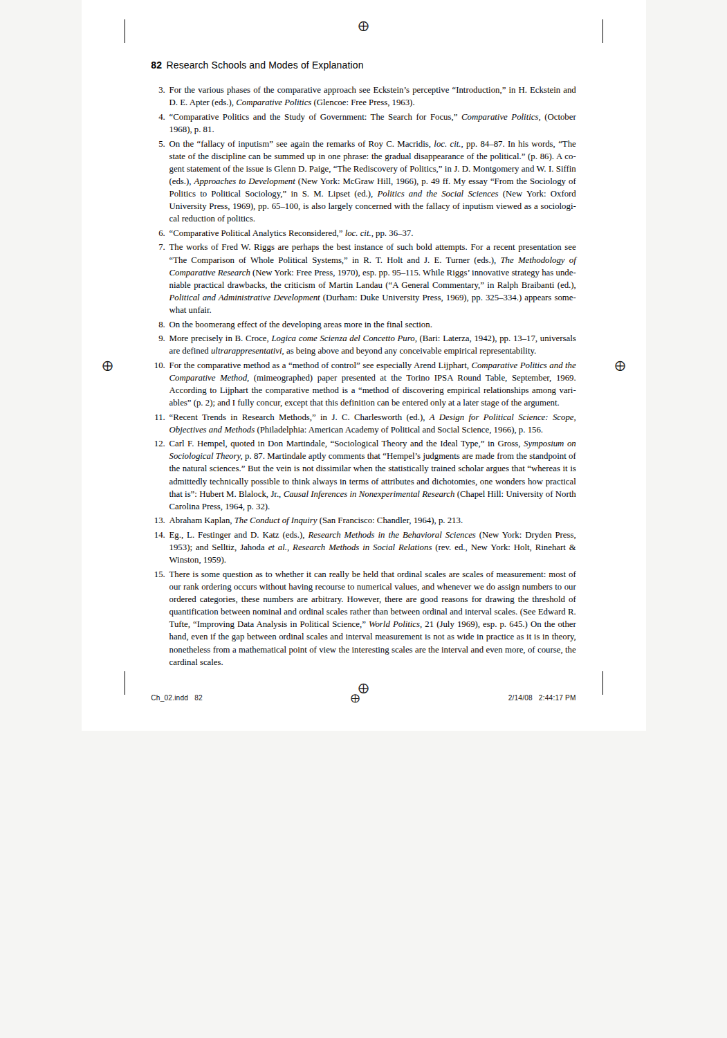⨁
⨁
⨁
⨁
82 Research Schools and Modes of Explanation
3. For the various phases of the comparative approach see Eckstein’s perceptive “Introduction,” in H. Eckstein and D. E. Apter (eds.), Comparative Politics (Glencoe: Free Press, 1963).
4.“Comparative Politics and the Study of Government: The Search for Focus,” Comparative Politics, (October 1968), p. 81.
5. On the “fallacy of inputism” see again the remarks of Roy C. Macridis, loc. cit., pp. 84–87. In his words, “The state of the discipline can be summed up in one phrase: the gradual disappearance of the political.” (p. 86). A cogent statement of the issue is Glenn D. Paige, “The Rediscovery of Politics,” in J. D. Montgomery and W. I. Siffin (eds.), Approaches to Development (New York: McGraw Hill, 1966), p. 49 ff. My essay “From the Sociology of Politics to Political Sociology,” in S. M. Lipset (ed.), Politics and the Social Sciences (New York: Oxford University Press, 1969), pp. 65–100, is also largely concerned with the fallacy of inputism viewed as a sociological reduction of politics.
6.“Comparative Political Analytics Reconsidered,” loc. cit., pp. 36–37.
7. The works of Fred W. Riggs are perhaps the best instance of such bold attempts. For a recent presentation see “The Comparison of Whole Political Systems,” in R. T. Holt and J. E. Turner (eds.), The Methodology of Comparative Research (New York: Free Press, 1970), esp. pp. 95–115. While Riggs’ innovative strategy has undeniable practical drawbacks, the criticism of Martin Landau (“A General Commentary,” in Ralph Braibanti (ed.), Political and Administrative Development (Durham: Duke University Press, 1969), pp. 325–334.) appears somewhat unfair.
8. On the boomerang effect of the developing areas more in the final section.
9. More precisely in B. Croce, Logica come Scienza del Concetto Puro, (Bari: Laterza, 1942), pp. 13–17, universals are defined ultrarappresentativi, as being above and beyond any conceivable empirical representability.
10. For the comparative method as a “method of control” see especially Arend Lijphart, Comparative Politics and the Comparative Method, (mimeographed) paper presented at the Torino IPSA Round Table, September, 1969. According to Lijphart the comparative method is a “method of discovering empirical relationships among variables” (p. 2); and I fully concur, except that this definition can be entered only at a later stage of the argument.
11.“Recent Trends in Research Methods,” in J. C. Charlesworth (ed.), A Design for Political Science: Scope, Objectives and Methods (Philadelphia: American Academy of Political and Social Science, 1966), p. 156.
12. Carl F. Hempel, quoted in Don Martindale, “Sociological Theory and the Ideal Type,” in Gross, Symposium on Sociological Theory, p. 87. Martindale aptly comments that “Hempel’s judgments are made from the standpoint of the natural sciences.” But the vein is not dissimilar when the statistically trained scholar argues that “whereas it is admittedly technically possible to think always in terms of attributes and dichotomies, one wonders how practical that is”: Hubert M. Blalock, Jr., Causal Inferences in Nonexperimental Research (Chapel Hill: University of North Carolina Press, 1964, p. 32).
13. Abraham Kaplan, The Conduct of Inquiry (San Francisco: Chandler, 1964), p. 213.
14. Eg., L. Festinger and D. Katz (eds.), Research Methods in the Behavioral Sciences (New York: Dryden Press, 1953); and Selltiz, Jahoda et al., Research Methods in Social Relations (rev. ed., New York: Holt, Rinehart & Winston, 1959).
15. There is some question as to whether it can really be held that ordinal scales are scales of measurement: most of our rank ordering occurs without having recourse to numerical values, and whenever we do assign numbers to our ordered categories, these numbers are arbitrary. However, there are good reasons for drawing the threshold of quantification between nominal and ordinal scales rather than between ordinal and interval scales. (See Edward R. Tufte, “Improving Data Analysis in Political Science,” World Politics, 21 (July 1969), esp. p. 645.) On the other hand, even if the gap between ordinal scales and interval measurement is not as wide in practice as it is in theory, nonetheless from a mathematical point of view the interesting scales are the interval and even more, of course, the cardinal scales.
Ch_02.indd 82 ⨁ 2/14/08 2:44:17 PM